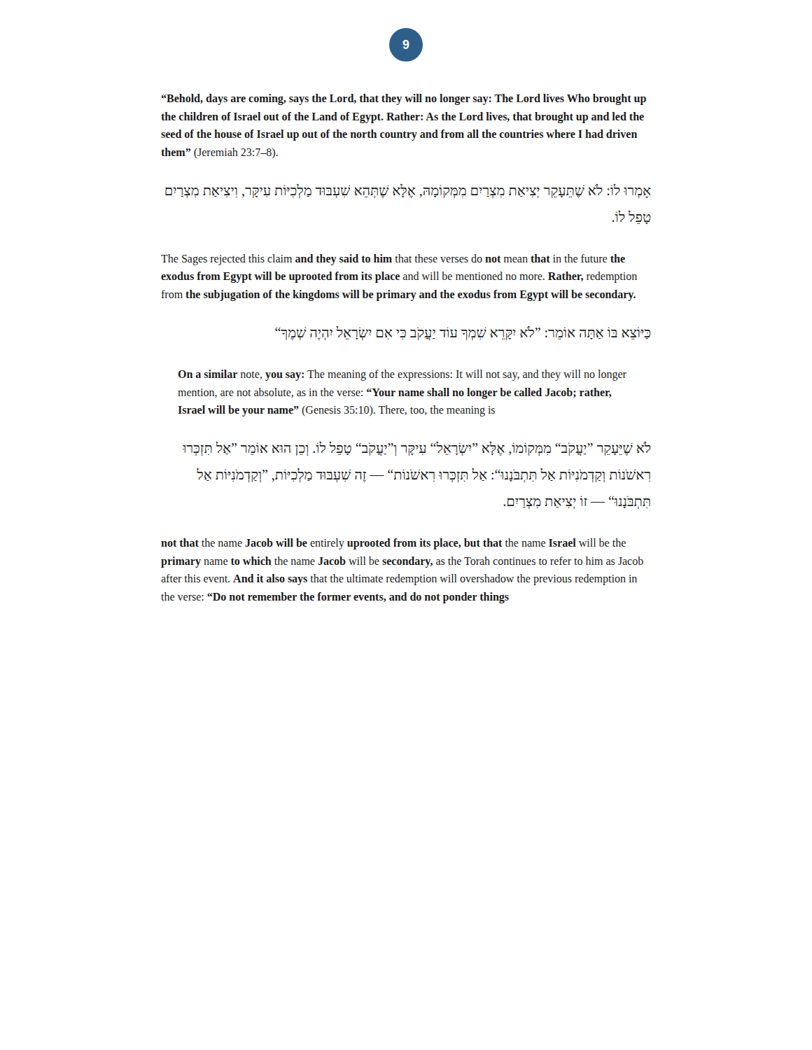9
“Behold, days are coming, says the Lord, that they will no longer say: The Lord lives Who brought up the children of Israel out of the Land of Egypt. Rather: As the Lord lives, that brought up and led the seed of the house of Israel up out of the north country and from all the countries where I had driven them” (Jeremiah 23:7–8).
אָמְרוּ לוֹ: לֹא שֶׁתֵּעָקֵר יְצִיאַת מִצְרַיִם מִמְּקוֹמָהּ, אֶלָּא שֶׁתְּהֵא שִׁעְבּוּד מַלְכִיּוֹת עִיקָּר, וִיצִיאַת מִצְרַיִם טָפֵל לוֹ.
The Sages rejected this claim and they said to him that these verses do not mean that in the future the exodus from Egypt will be uprooted from its place and will be mentioned no more. Rather, redemption from the subjugation of the kingdoms will be primary and the exodus from Egypt will be secondary.
כַּיּוֹצֵא בּוֹ אַתָּה אוֹמֵר: ”לֹא יִקָּרֵא שִׁמְךָ עוֹד יַעֲקֹב כִּי אִם יִשְׂרָאֵל יִהְיֶה שְׁמֶךָ“
On a similar note, you say: The meaning of the expressions: It will not say, and they will no longer mention, are not absolute, as in the verse: “Your name shall no longer be called Jacob; rather, Israel will be your name” (Genesis 35:10). There, too, the meaning is
לֹא שֶׁיֵּעָקֵר ”יַעֲקֹב“ מִמְּקוֹמוֹ, אֶלָּא ”יִשְׂרָאֵל“ עִיקָּר וְ”יַעֲקֹב“ טָפֵל לוֹ. וְכֵן הוּא אוֹמֵר ”אַל תִּזְכְּרוּ רִאשֹׁנוֹת וְקַדְמֹנִיּוֹת אַל תִּתְבֹּנָנוּ“: אַל תִּזְכְּרוּ רִאשֹׁנוֹת“ — זֶה שִׁעְבּוּד מַלְכִיּוֹת, ”וְקַדְמֹנִיּוֹת אַל תִּתְבֹּנָנוּ“ — זוֹ יְצִיאַת מִצְרַיִם.
not that the name Jacob will be entirely uprooted from its place, but that the name Israel will be the primary name to which the name Jacob will be secondary, as the Torah continues to refer to him as Jacob after this event. And it also says that the ultimate redemption will overshadow the previous redemption in the verse: “Do not remember the former events, and do not ponder things